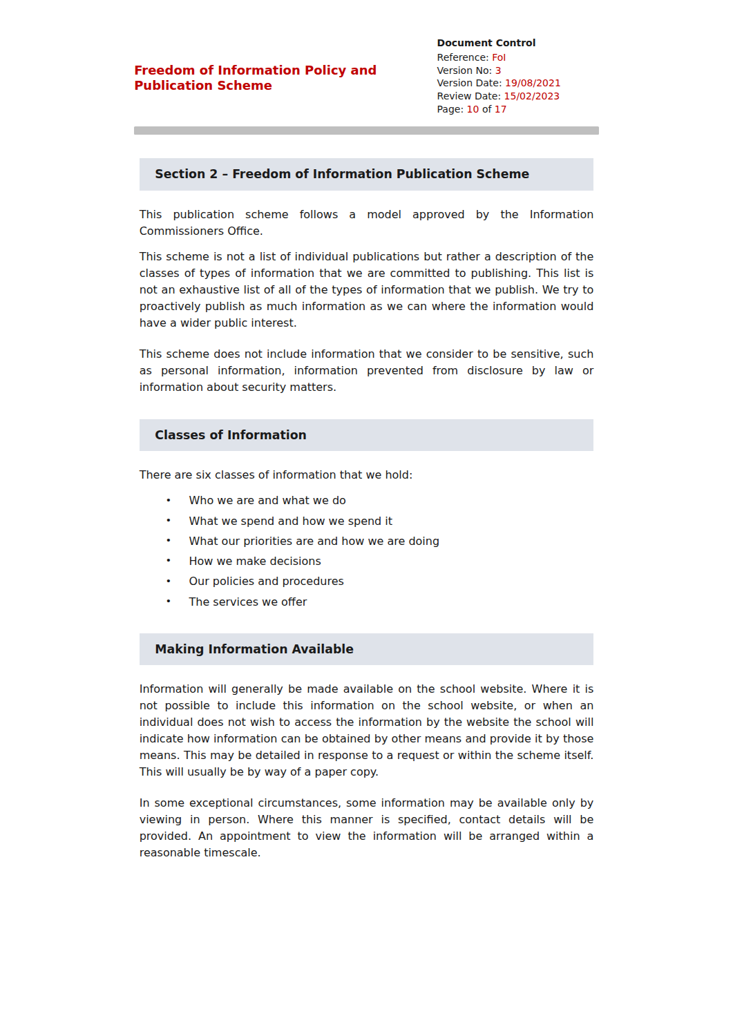Freedom of Information Policy and Publication Scheme
Document Control
Reference: FoI
Version No: 3
Version Date: 19/08/2021
Review Date: 15/02/2023
Page: 10 of 17
Section 2 – Freedom of Information Publication Scheme
This publication scheme follows a model approved by the Information Commissioners Office.
This scheme is not a list of individual publications but rather a description of the classes of types of information that we are committed to publishing. This list is not an exhaustive list of all of the types of information that we publish. We try to proactively publish as much information as we can where the information would have a wider public interest.
This scheme does not include information that we consider to be sensitive, such as personal information, information prevented from disclosure by law or information about security matters.
Classes of Information
There are six classes of information that we hold:
Who we are and what we do
What we spend and how we spend it
What our priorities are and how we are doing
How we make decisions
Our policies and procedures
The services we offer
Making Information Available
Information will generally be made available on the school website. Where it is not possible to include this information on the school website, or when an individual does not wish to access the information by the website the school will indicate how information can be obtained by other means and provide it by those means. This may be detailed in response to a request or within the scheme itself. This will usually be by way of a paper copy.
In some exceptional circumstances, some information may be available only by viewing in person. Where this manner is specified, contact details will be provided. An appointment to view the information will be arranged within a reasonable timescale.